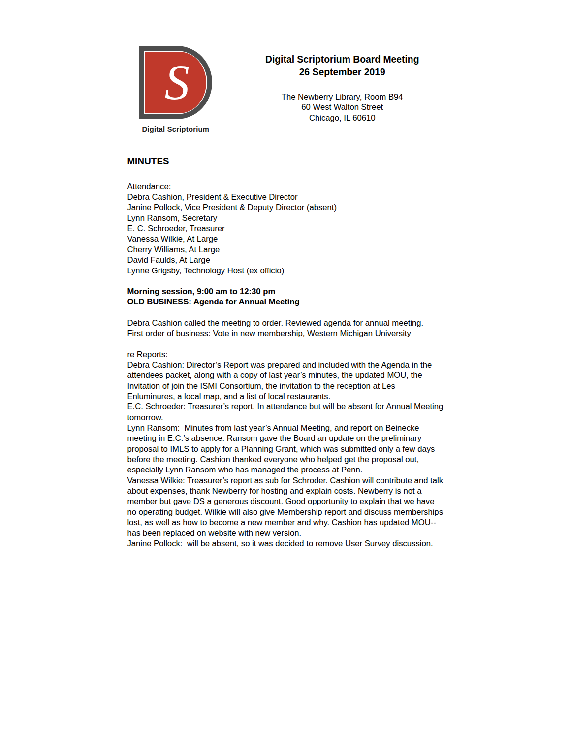S
Digital Scriptorium
Digital Scriptorium Board Meeting
26 September 2019
The Newberry Library, Room B94
60 West Walton Street
Chicago, IL 60610
MINUTES
Attendance:
Debra Cashion, President & Executive Director
Janine Pollock, Vice President & Deputy Director (absent)
Lynn Ransom, Secretary
E. C. Schroeder, Treasurer
Vanessa Wilkie, At Large
Cherry Williams, At Large
David Faulds, At Large
Lynne Grigsby, Technology Host (ex officio)
Morning session, 9:00 am to 12:30 pm
OLD BUSINESS: Agenda for Annual Meeting
Debra Cashion called the meeting to order. Reviewed agenda for annual meeting.
First order of business: Vote in new membership, Western Michigan University
re Reports:
Debra Cashion: Director’s Report was prepared and included with the Agenda in the attendees packet, along with a copy of last year’s minutes, the updated MOU, the Invitation of join the ISMI Consortium, the invitation to the reception at Les Enluminures, a local map, and a list of local restaurants.
E.C. Schroeder: Treasurer’s report. In attendance but will be absent for Annual Meeting tomorrow.
Lynn Ransom: Minutes from last year’s Annual Meeting, and report on Beinecke meeting in E.C.’s absence. Ransom gave the Board an update on the preliminary proposal to IMLS to apply for a Planning Grant, which was submitted only a few days before the meeting. Cashion thanked everyone who helped get the proposal out, especially Lynn Ransom who has managed the process at Penn.
Vanessa Wilkie: Treasurer’s report as sub for Schroder. Cashion will contribute and talk about expenses, thank Newberry for hosting and explain costs. Newberry is not a member but gave DS a generous discount. Good opportunity to explain that we have no operating budget. Wilkie will also give Membership report and discuss memberships lost, as well as how to become a new member and why. Cashion has updated MOU--has been replaced on website with new version.
Janine Pollock: will be absent, so it was decided to remove User Survey discussion.